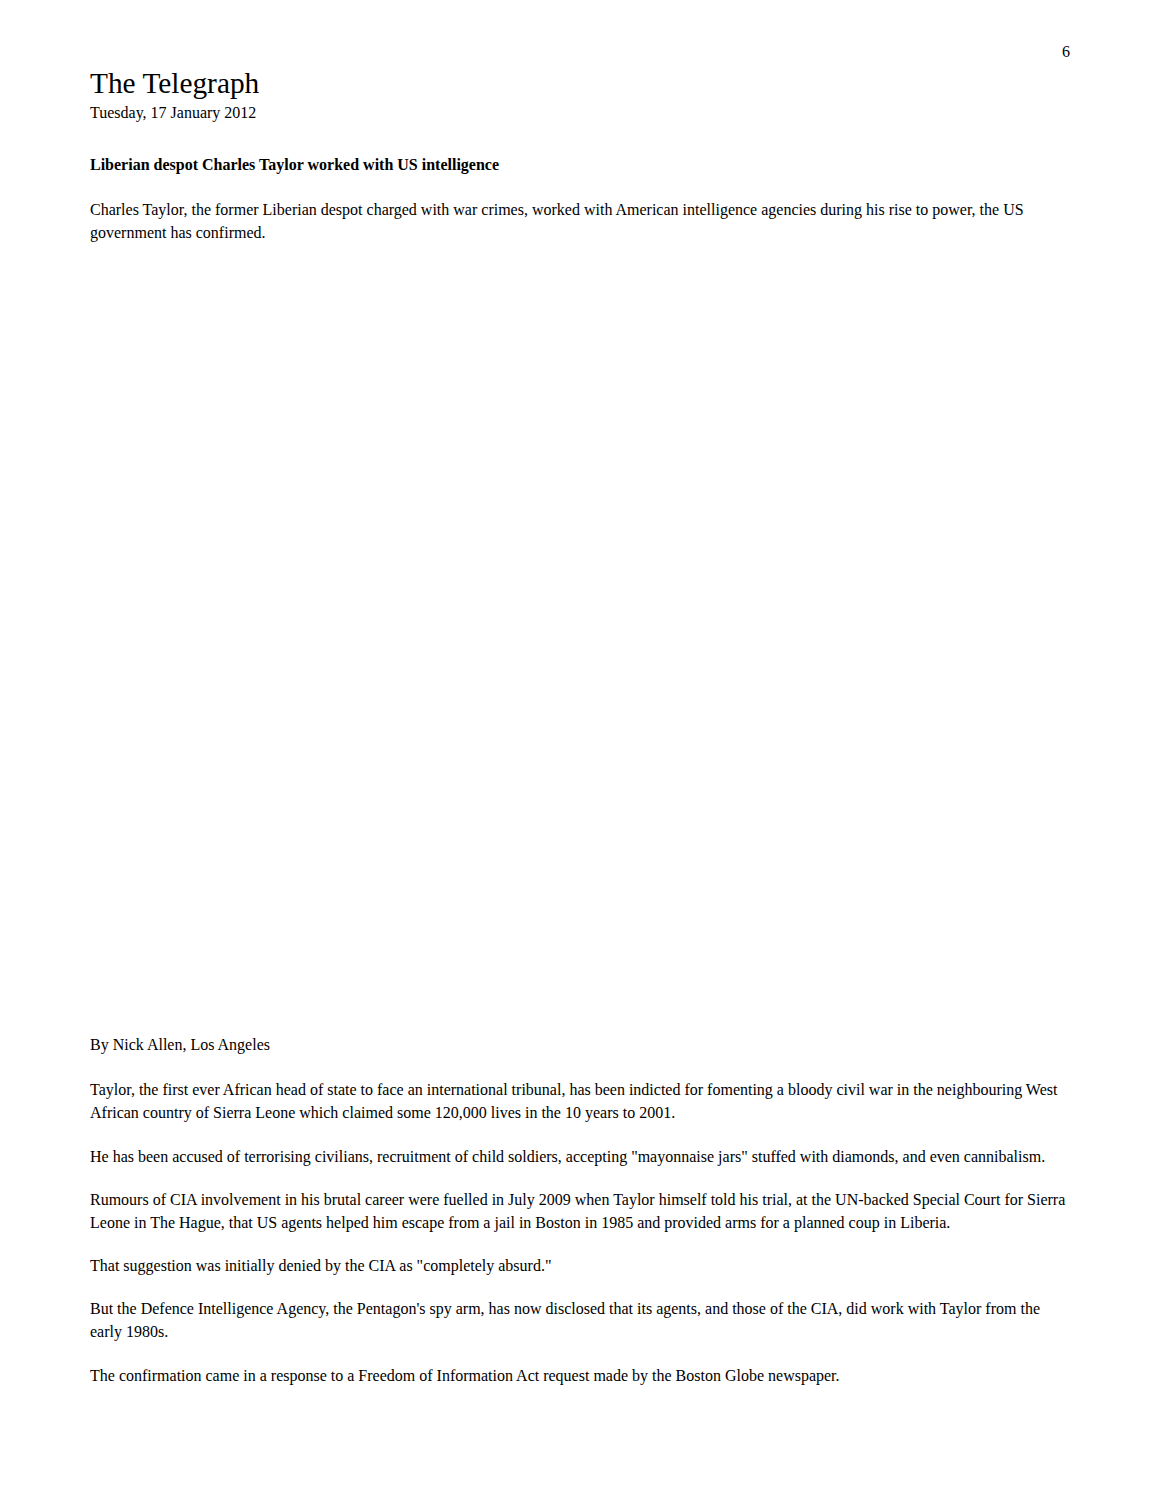6
The Telegraph
Tuesday, 17 January 2012
Liberian despot Charles Taylor worked with US intelligence
Charles Taylor, the former Liberian despot charged with war crimes, worked with American intelligence agencies during his rise to power, the US government has confirmed.
By Nick Allen, Los Angeles
Taylor, the first ever African head of state to face an international tribunal, has been indicted for fomenting a bloody civil war in the neighbouring West African country of Sierra Leone which claimed some 120,000 lives in the 10 years to 2001.
He has been accused of terrorising civilians, recruitment of child soldiers, accepting "mayonnaise jars" stuffed with diamonds, and even cannibalism.
Rumours of CIA involvement in his brutal career were fuelled in July 2009 when Taylor himself told his trial, at the UN-backed Special Court for Sierra Leone in The Hague, that US agents helped him escape from a jail in Boston in 1985 and provided arms for a planned coup in Liberia.
That suggestion was initially denied by the CIA as "completely absurd."
But the Defence Intelligence Agency, the Pentagon's spy arm, has now disclosed that its agents, and those of the CIA, did work with Taylor from the early 1980s.
The confirmation came in a response to a Freedom of Information Act request made by the Boston Globe newspaper.